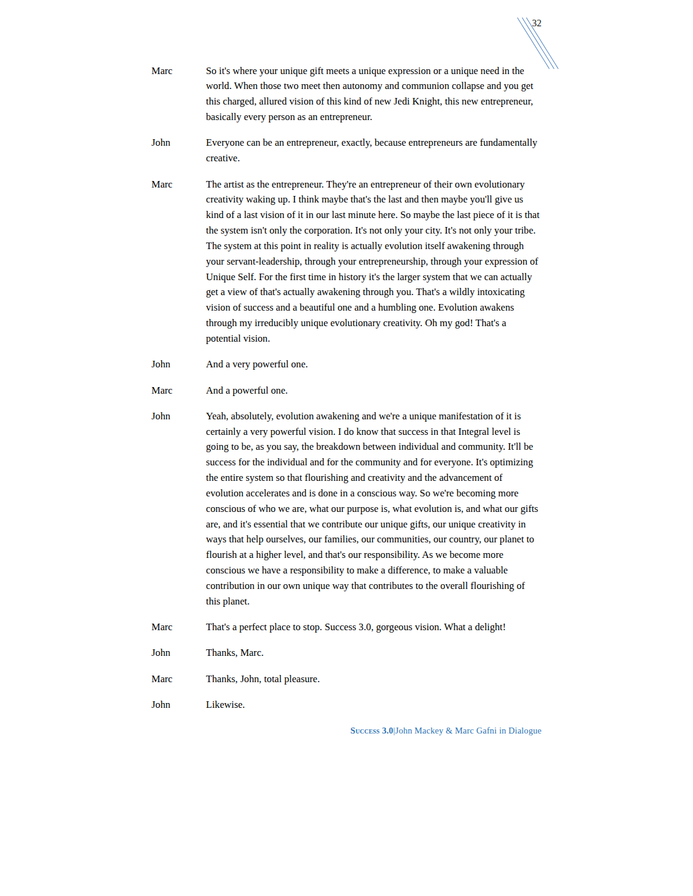32
Marc
So it's where your unique gift meets a unique expression or a unique need in the world. When those two meet then autonomy and communion collapse and you get this charged, allured vision of this kind of new Jedi Knight, this new entrepreneur, basically every person as an entrepreneur.
John
Everyone can be an entrepreneur, exactly, because entrepreneurs are fundamentally creative.
Marc
The artist as the entrepreneur. They're an entrepreneur of their own evolutionary creativity waking up. I think maybe that's the last and then maybe you'll give us kind of a last vision of it in our last minute here. So maybe the last piece of it is that the system isn't only the corporation. It's not only your city. It's not only your tribe. The system at this point in reality is actually evolution itself awakening through your servant-leadership, through your entrepreneurship, through your expression of Unique Self. For the first time in history it's the larger system that we can actually get a view of that's actually awakening through you. That's a wildly intoxicating vision of success and a beautiful one and a humbling one. Evolution awakens through my irreducibly unique evolutionary creativity. Oh my god! That's a potential vision.
John
And a very powerful one.
Marc
And a powerful one.
John
Yeah, absolutely, evolution awakening and we're a unique manifestation of it is certainly a very powerful vision. I do know that success in that Integral level is going to be, as you say, the breakdown between individual and community. It'll be success for the individual and for the community and for everyone. It's optimizing the entire system so that flourishing and creativity and the advancement of evolution accelerates and is done in a conscious way. So we're becoming more conscious of who we are, what our purpose is, what evolution is, and what our gifts are, and it's essential that we contribute our unique gifts, our unique creativity in ways that help ourselves, our families, our communities, our country, our planet to flourish at a higher level, and that's our responsibility. As we become more conscious we have a responsibility to make a difference, to make a valuable contribution in our own unique way that contributes to the overall flourishing of this planet.
Marc
That's a perfect place to stop. Success 3.0, gorgeous vision. What a delight!
John
Thanks, Marc.
Marc
Thanks, John, total pleasure.
John
Likewise.
Success 3.0|John Mackey & Marc Gafni in Dialogue